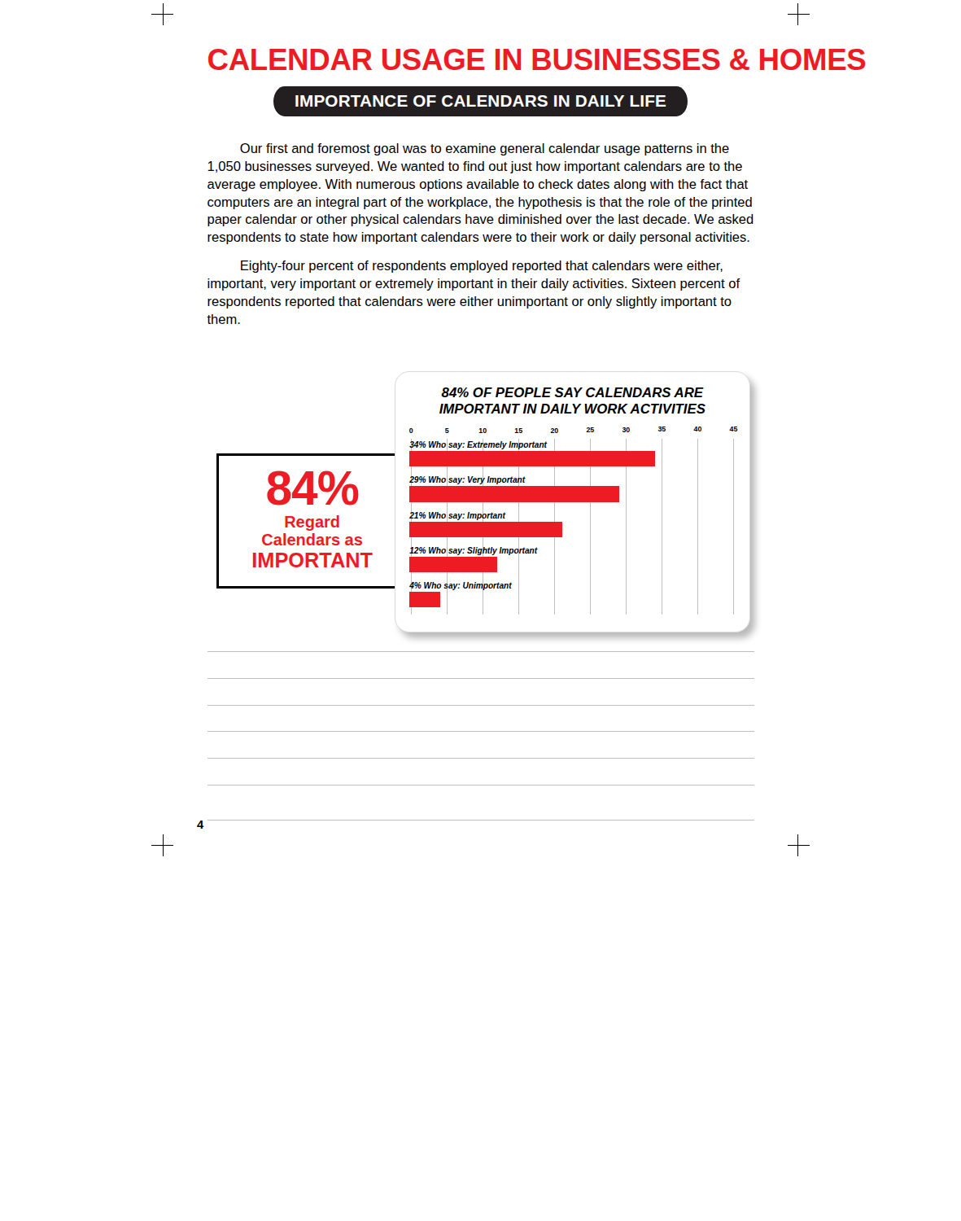CALENDAR USAGE IN BUSINESSES & HOMES
IMPORTANCE OF CALENDARS IN DAILY LIFE
Our first and foremost goal was to examine general calendar usage patterns in the 1,050 businesses surveyed. We wanted to find out just how important calendars are to the average employee. With numerous options available to check dates along with the fact that computers are an integral part of the workplace, the hypothesis is that the role of the printed paper calendar or other physical calendars have diminished over the last decade. We asked respondents to state how important calendars were to their work or daily personal activities.
Eighty-four percent of respondents employed reported that calendars were either, important, very important or extremely important in their daily activities. Sixteen percent of respondents reported that calendars were either unimportant or only slightly important to them.
84%
Regard
Calendars as
IMPORTANT
84% OF PEOPLE SAY CALENDARS ARE
IMPORTANT IN DAILY WORK ACTIVITIES
0 5 10 15 20 25 30 35 40 45
34% Who say: Extremely Important
29% Who say: Very Important
21% Who say: Important
12% Who say: Slightly Important
4% Who say: Unimportant
4